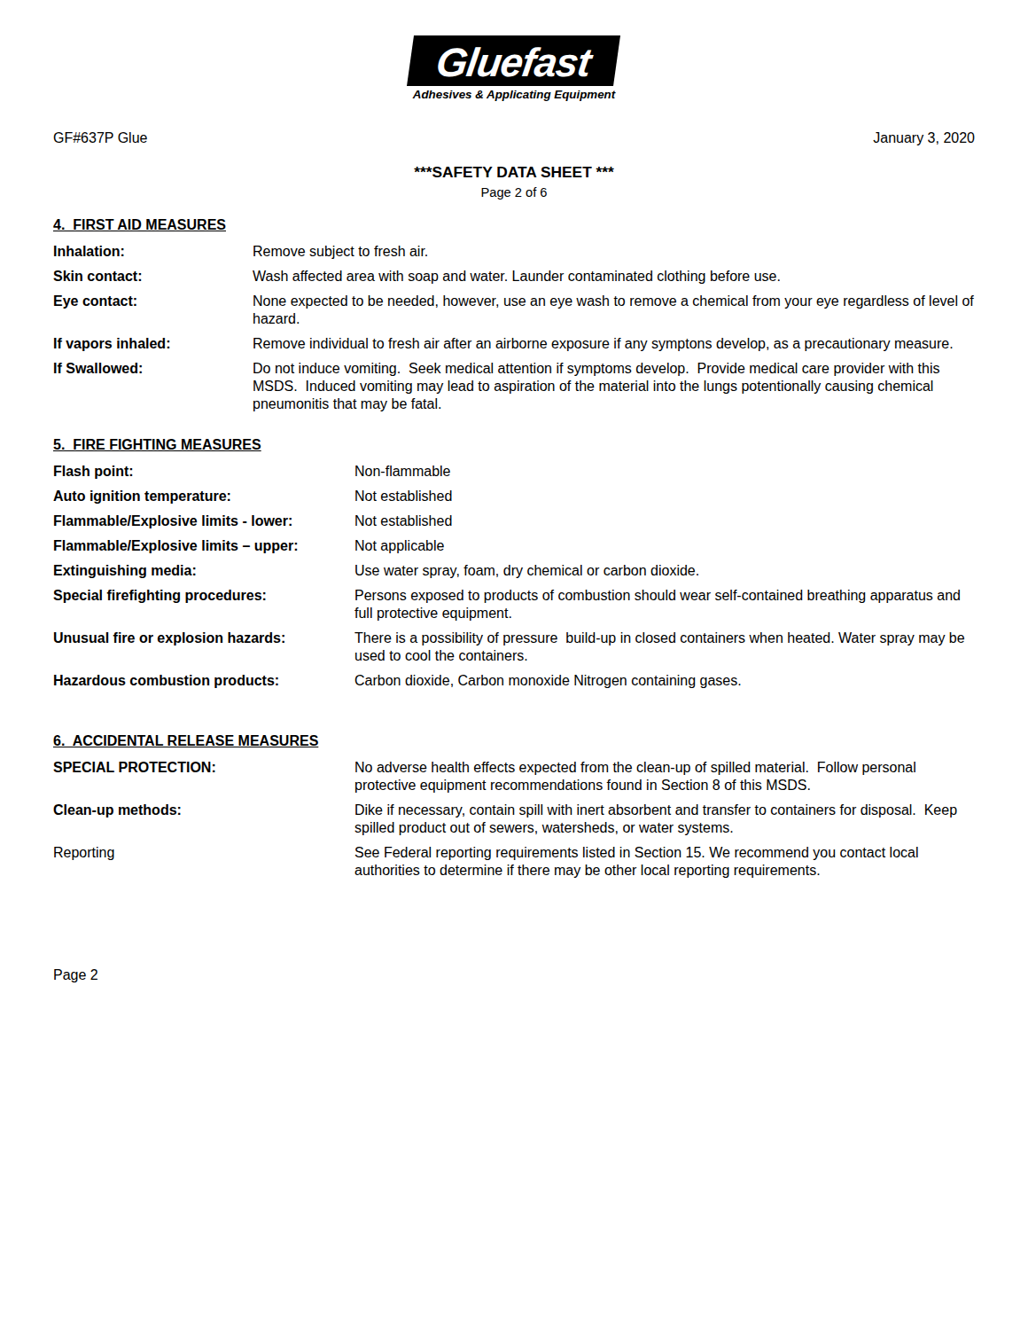Gluefast
Adhesives & Applicating Equipment
GF#637P Glue
January 3, 2020
***SAFETY DATA SHEET ***
Page 2 of 6
4. FIRST AID MEASURES
| Inhalation: | Remove subject to fresh air. |
| Skin contact: | Wash affected area with soap and water. Launder contaminated clothing before use. |
| Eye contact: | None expected to be needed, however, use an eye wash to remove a chemical from your eye regardless of level of hazard. |
| If vapors inhaled: | Remove individual to fresh air after an airborne exposure if any symptons develop, as a precautionary measure. |
| If Swallowed: | Do not induce vomiting. Seek medical attention if symptoms develop. Provide medical care provider with this MSDS. Induced vomiting may lead to aspiration of the material into the lungs potentionally causing chemical pneumonitis that may be fatal. |
5. FIRE FIGHTING MEASURES
| Flash point: | Non-flammable |
| Auto ignition temperature: | Not established |
| Flammable/Explosive limits - lower: | Not established |
| Flammable/Explosive limits – upper: | Not applicable |
| Extinguishing media: | Use water spray, foam, dry chemical or carbon dioxide. |
| Special firefighting procedures: | Persons exposed to products of combustion should wear self-contained breathing apparatus and full protective equipment. |
| Unusual fire or explosion hazards: | There is a possibility of pressure build-up in closed containers when heated. Water spray may be used to cool the containers. |
| Hazardous combustion products: | Carbon dioxide, Carbon monoxide Nitrogen containing gases. |
6. ACCIDENTAL RELEASE MEASURES
| SPECIAL PROTECTION: | No adverse health effects expected from the clean-up of spilled material. Follow personal protective equipment recommendations found in Section 8 of this MSDS. |
| Clean-up methods: | Dike if necessary, contain spill with inert absorbent and transfer to containers for disposal. Keep spilled product out of sewers, watersheds, or water systems. |
| Reporting | See Federal reporting requirements listed in Section 15. We recommend you contact local authorities to determine if there may be other local reporting requirements. |
Page 2